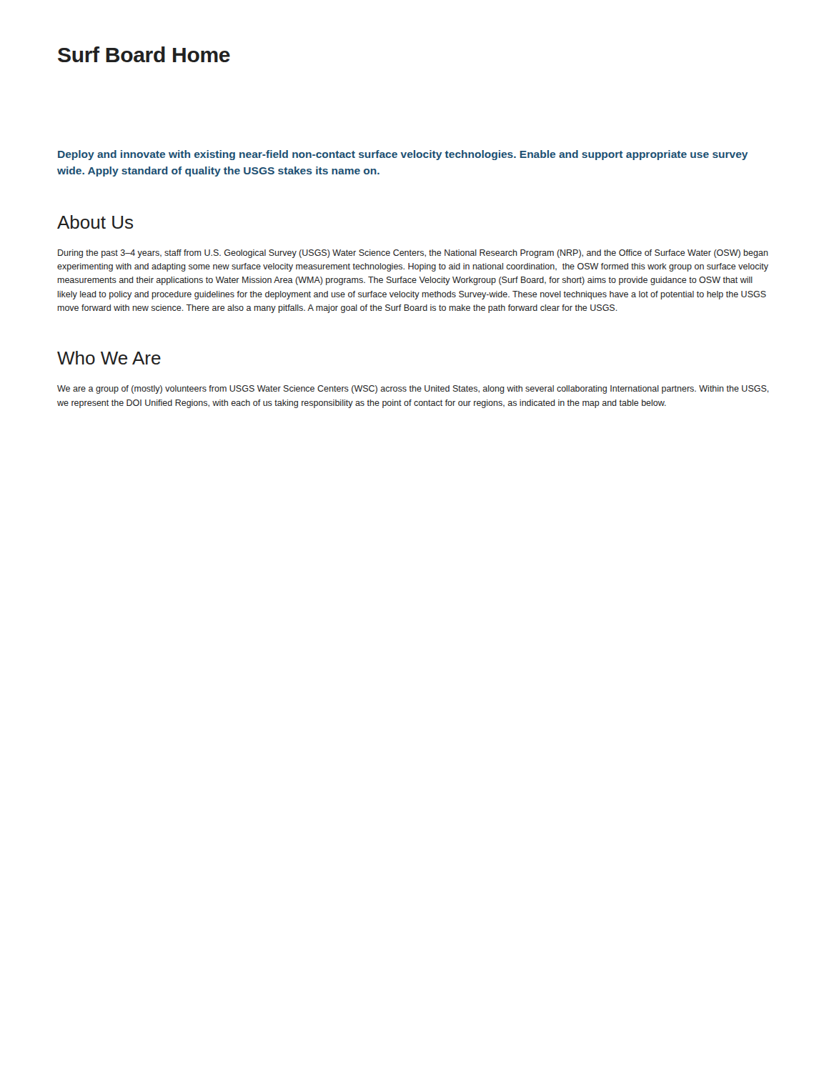Surf Board Home
Deploy and innovate with existing near-field non-contact surface velocity technologies. Enable and support appropriate use survey wide. Apply standard of quality the USGS stakes its name on.
About Us
During the past 3–4 years, staff from U.S. Geological Survey (USGS) Water Science Centers, the National Research Program (NRP), and the Office of Surface Water (OSW) began experimenting with and adapting some new surface velocity measurement technologies. Hoping to aid in national coordination, the OSW formed this work group on surface velocity measurements and their applications to Water Mission Area (WMA) programs. The Surface Velocity Workgroup (Surf Board, for short) aims to provide guidance to OSW that will likely lead to policy and procedure guidelines for the deployment and use of surface velocity methods Survey-wide. These novel techniques have a lot of potential to help the USGS move forward with new science. There are also a many pitfalls. A major goal of the Surf Board is to make the path forward clear for the USGS.
Who We Are
We are a group of (mostly) volunteers from USGS Water Science Centers (WSC) across the United States, along with several collaborating International partners. Within the USGS, we represent the DOI Unified Regions, with each of us taking responsibility as the point of contact for our regions, as indicated in the map and table below.